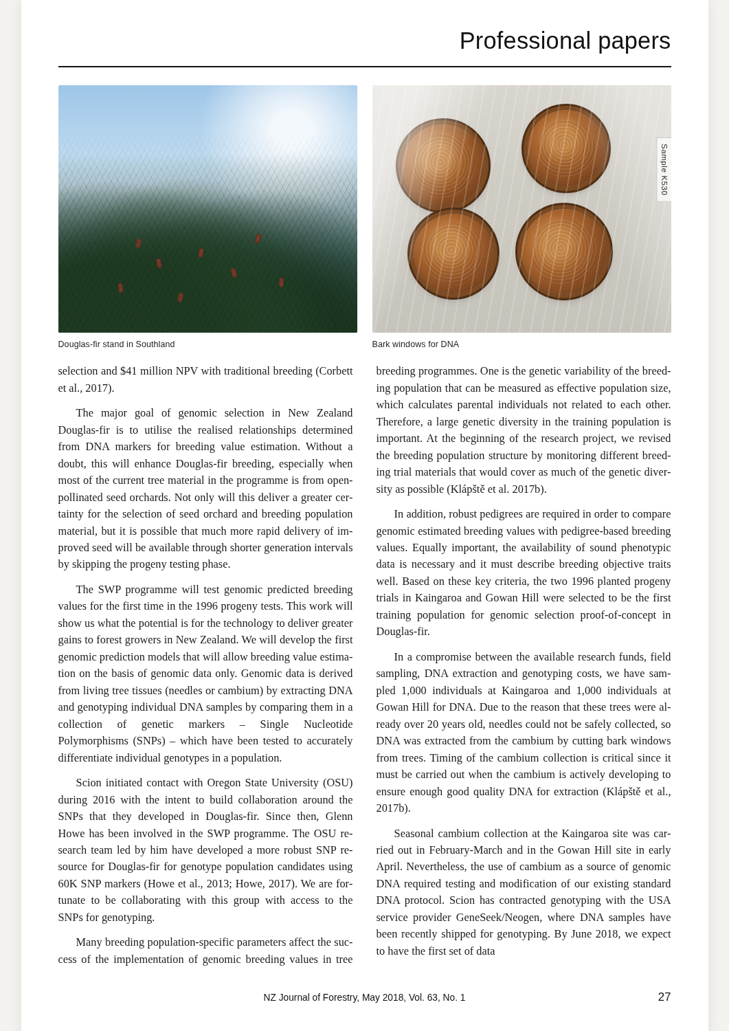Professional papers
Douglas-fir stand in Southland
Sample K530
Bark windows for DNA
selection and $41 million NPV with traditional breeding (Corbett et al., 2017).
The major goal of genomic selection in New Zealand Douglas-fir is to utilise the realised relationships determined from DNA markers for breeding value estimation. Without a doubt, this will enhance Douglas-fir breeding, especially when most of the current tree material in the programme is from open-pollinated seed orchards. Not only will this deliver a greater certainty for the selection of seed orchard and breeding population material, but it is possible that much more rapid delivery of improved seed will be available through shorter generation intervals by skipping the progeny testing phase.
The SWP programme will test genomic predicted breeding values for the first time in the 1996 progeny tests. This work will show us what the potential is for the technology to deliver greater gains to forest growers in New Zealand. We will develop the first genomic prediction models that will allow breeding value estimation on the basis of genomic data only. Genomic data is derived from living tree tissues (needles or cambium) by extracting DNA and genotyping individual DNA samples by comparing them in a collection of genetic markers – Single Nucleotide Polymorphisms (SNPs) – which have been tested to accurately differentiate individual genotypes in a population.
Scion initiated contact with Oregon State University (OSU) during 2016 with the intent to build collaboration around the SNPs that they developed in Douglas-fir. Since then, Glenn Howe has been involved in the SWP programme. The OSU research team led by him have developed a more robust SNP resource for Douglas-fir for genotype population candidates using 60K SNP markers (Howe et al., 2013; Howe, 2017). We are fortunate to be collaborating with this group with access to the SNPs for genotyping.
Many breeding population-specific parameters affect the success of the implementation of genomic breeding values in tree breeding programmes. One is the genetic variability of the breeding population that can be measured as effective population size, which calculates parental individuals not related to each other. Therefore, a large genetic diversity in the training population is important. At the beginning of the research project, we revised the breeding population structure by monitoring different breeding trial materials that would cover as much of the genetic diversity as possible (Klápště et al. 2017b).
In addition, robust pedigrees are required in order to compare genomic estimated breeding values with pedigree-based breeding values. Equally important, the availability of sound phenotypic data is necessary and it must describe breeding objective traits well. Based on these key criteria, the two 1996 planted progeny trials in Kaingaroa and Gowan Hill were selected to be the first training population for genomic selection proof-of-concept in Douglas-fir.
In a compromise between the available research funds, field sampling, DNA extraction and genotyping costs, we have sampled 1,000 individuals at Kaingaroa and 1,000 individuals at Gowan Hill for DNA. Due to the reason that these trees were already over 20 years old, needles could not be safely collected, so DNA was extracted from the cambium by cutting bark windows from trees. Timing of the cambium collection is critical since it must be carried out when the cambium is actively developing to ensure enough good quality DNA for extraction (Klápště et al., 2017b).
Seasonal cambium collection at the Kaingaroa site was carried out in February-March and in the Gowan Hill site in early April. Nevertheless, the use of cambium as a source of genomic DNA required testing and modification of our existing standard DNA protocol. Scion has contracted genotyping with the USA service provider GeneSeek/Neogen, where DNA samples have been recently shipped for genotyping. By June 2018, we expect to have the first set of data
NZ Journal of Forestry, May 2018, Vol. 63, No. 1
27